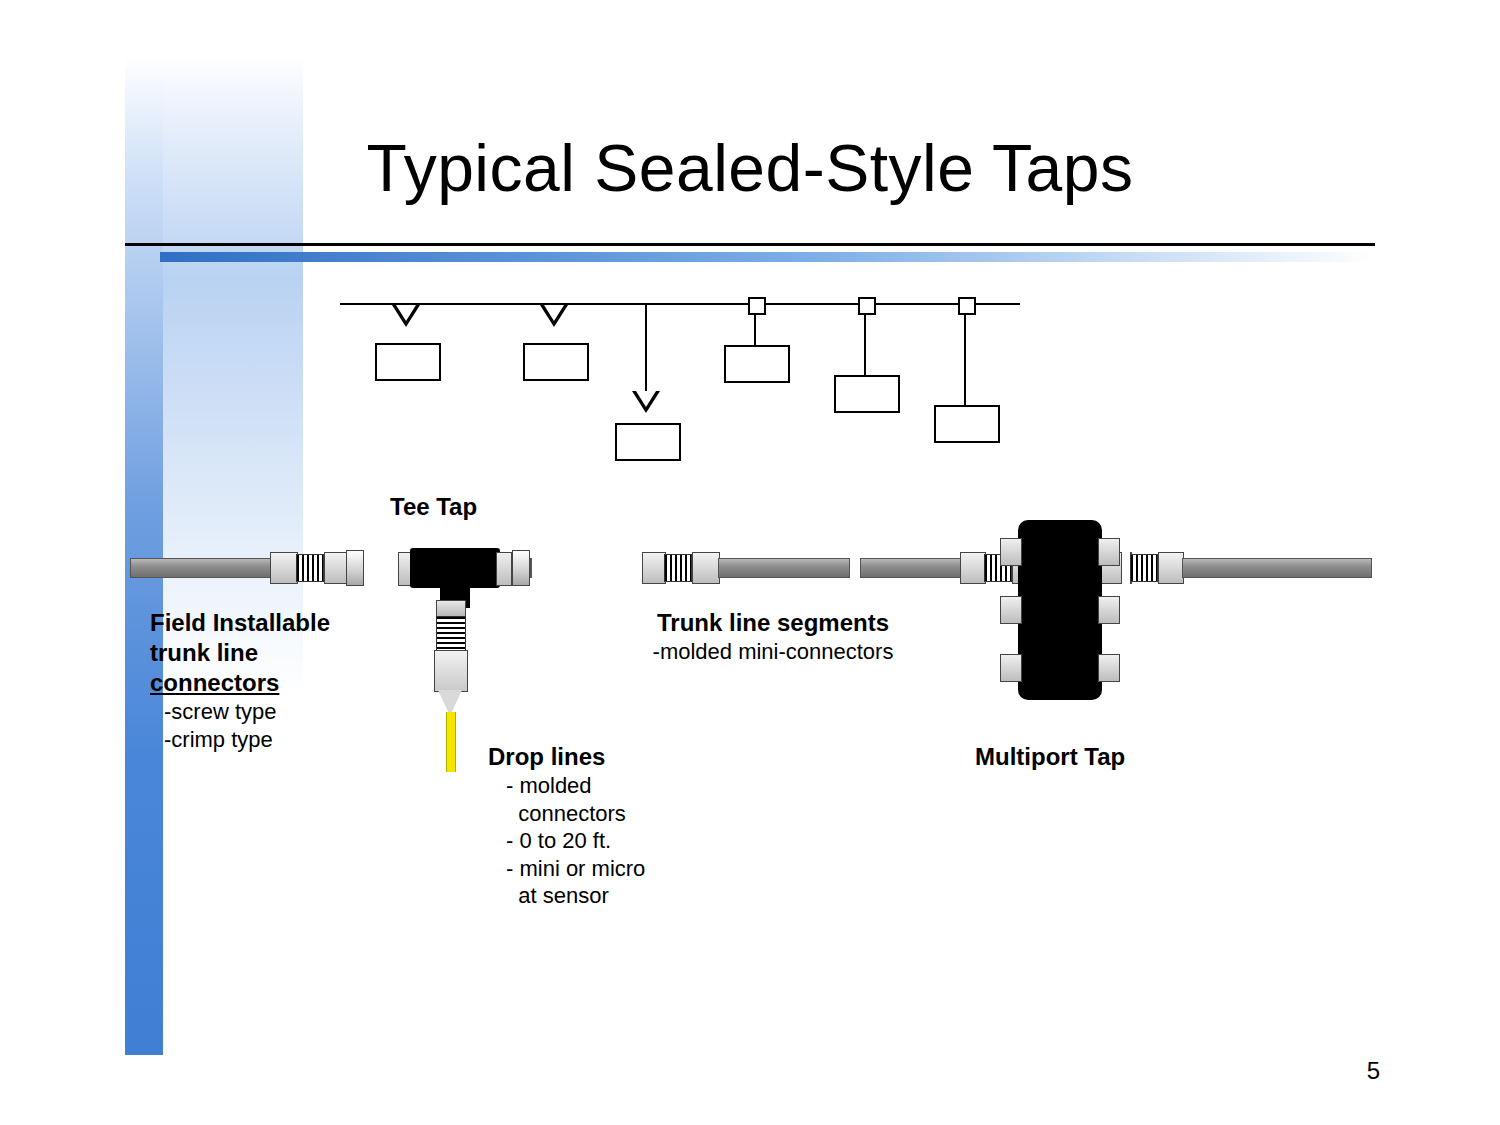Typical Sealed-Style Taps
Tee Tap
Field Installable
trunk line
connectors
-screw type
-crimp type
Trunk line segments
-molded mini-connectors
Drop lines
- molded
connectors
- 0 to 20 ft.
- mini or micro
at sensor
Multiport Tap
5